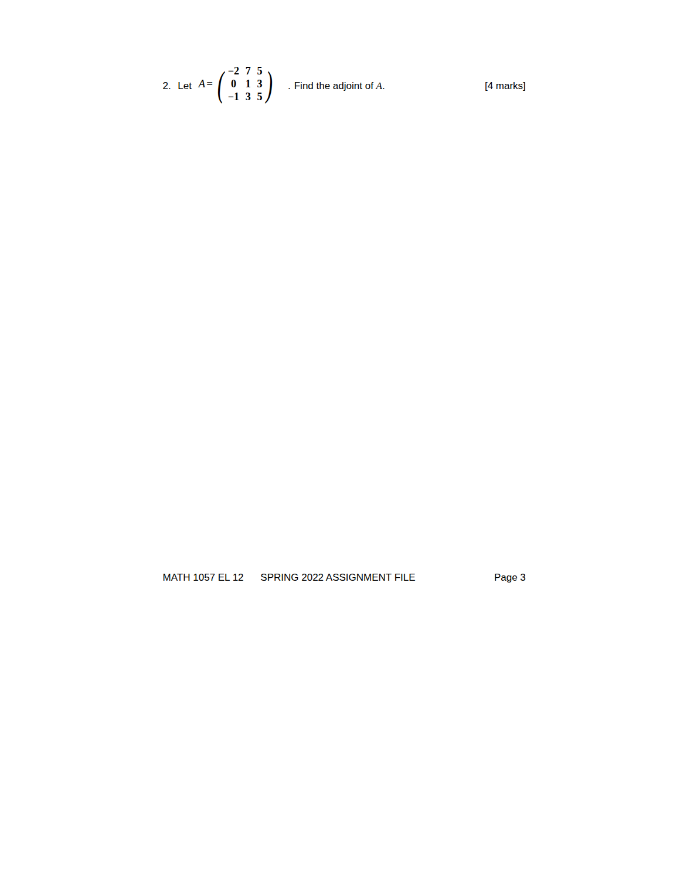2. Let A= (
| −2 | 7 | 5 |
| 0 | 1 | 3 |
| −1 | 3 | 5 |
) . Find the adjoint of A. [4 marks]
MATH 1057 EL 12 SPRING 2022 ASSIGNMENT FILE Page 3